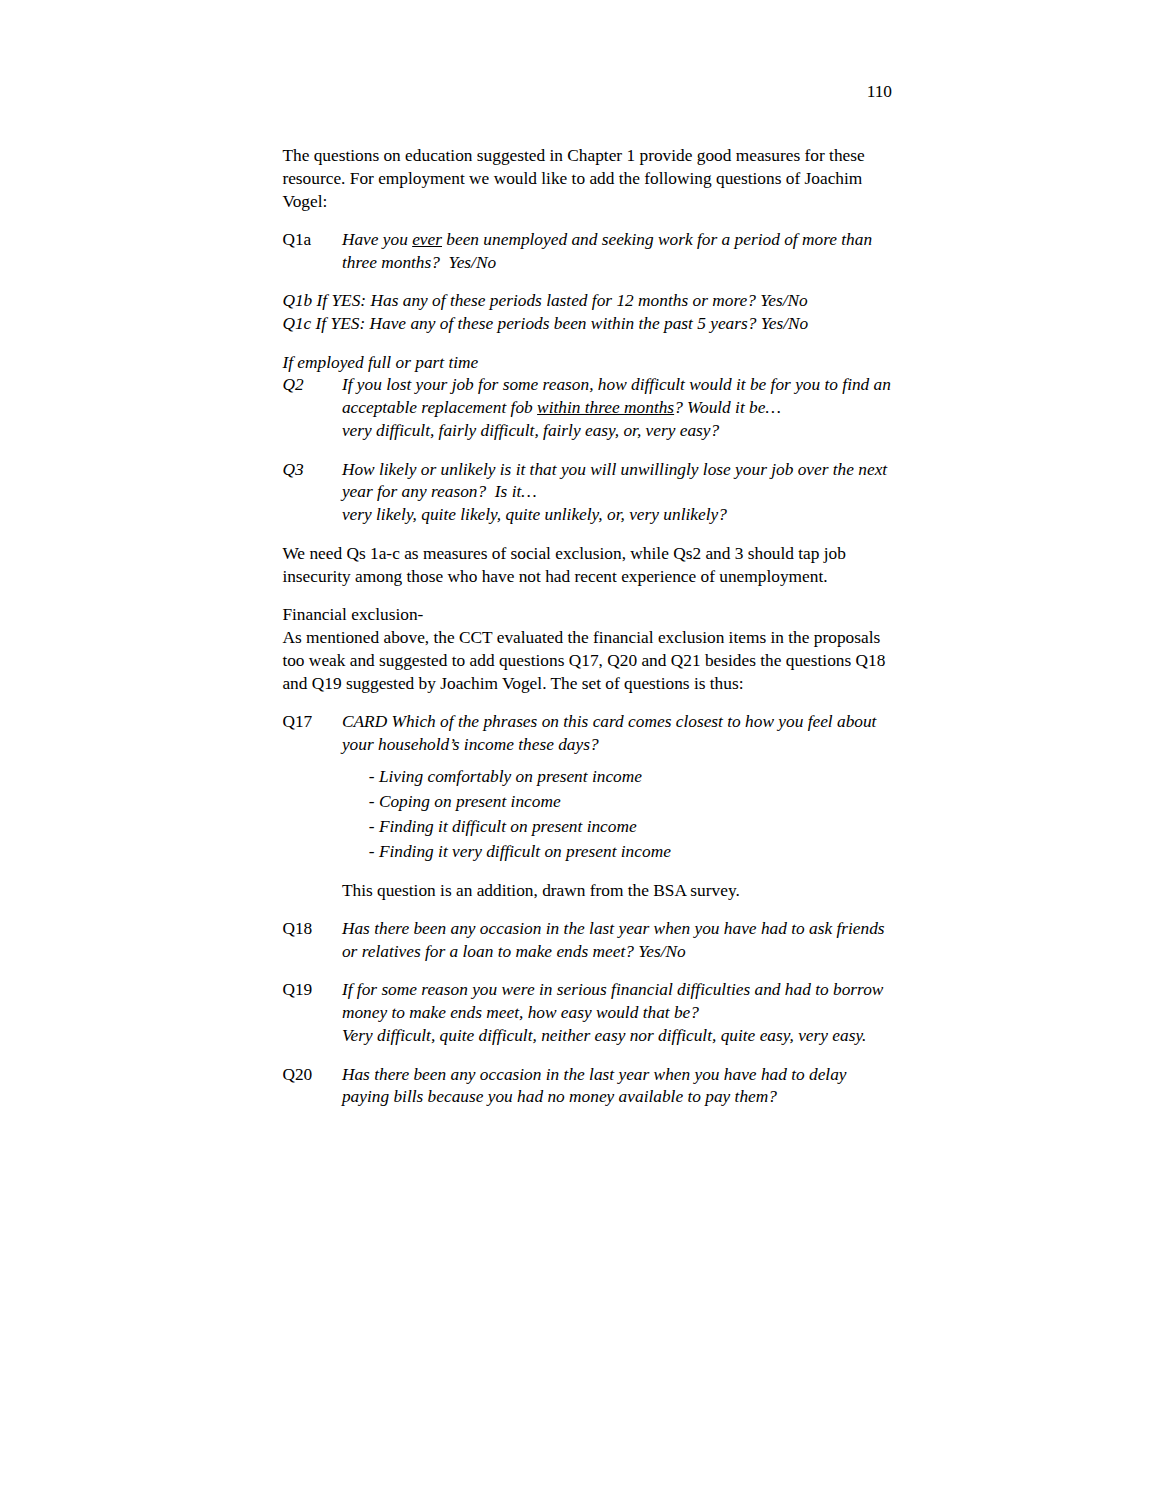110
The questions on education suggested in Chapter 1 provide good measures for these resource. For employment we would like to add the following questions of Joachim Vogel:
Q1a
Have you ever been unemployed and seeking work for a period of more than three months? Yes/No
Q1b If YES: Has any of these periods lasted for 12 months or more? Yes/No
Q1c If YES: Have any of these periods been within the past 5 years? Yes/No
If employed full or part time
Q2
If you lost your job for some reason, how difficult would it be for you to find an acceptable replacement fob within three months? Would it be…
very difficult, fairly difficult, fairly easy, or, very easy?
Q3
How likely or unlikely is it that you will unwillingly lose your job over the next year for any reason? Is it…
very likely, quite likely, quite unlikely, or, very unlikely?
We need Qs 1a-c as measures of social exclusion, while Qs2 and 3 should tap job insecurity among those who have not had recent experience of unemployment.
Financial exclusion-
As mentioned above, the CCT evaluated the financial exclusion items in the proposals too weak and suggested to add questions Q17, Q20 and Q21 besides the questions Q18 and Q19 suggested by Joachim Vogel. The set of questions is thus:
Q17
CARD Which of the phrases on this card comes closest to how you feel about your household’s income these days?
- Living comfortably on present income
- Coping on present income
- Finding it difficult on present income
- Finding it very difficult on present income
This question is an addition, drawn from the BSA survey.
Q18
Has there been any occasion in the last year when you have had to ask friends or relatives for a loan to make ends meet? Yes/No
Q19
If for some reason you were in serious financial difficulties and had to borrow money to make ends meet, how easy would that be?
Very difficult, quite difficult, neither easy nor difficult, quite easy, very easy.
Q20
Has there been any occasion in the last year when you have had to delay paying bills because you had no money available to pay them?